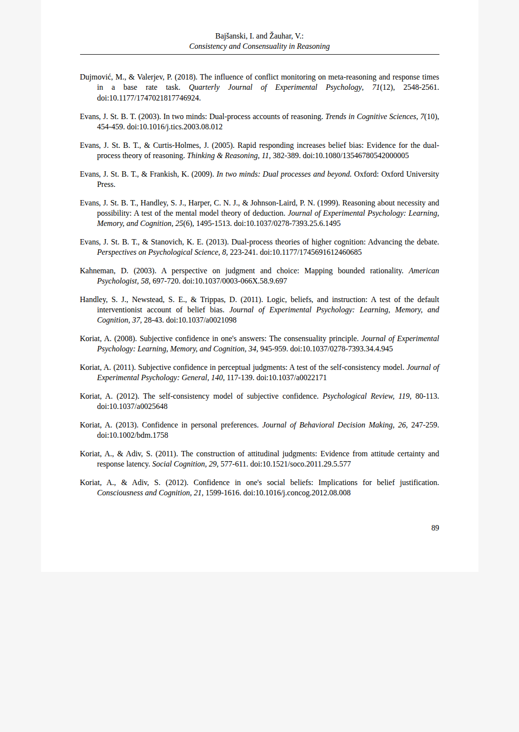Bajšanski, I. and Žauhar, V.:
Consistency and Consensuality in Reasoning
Dujmović, M., & Valerjev, P. (2018). The influence of conflict monitoring on meta-reasoning and response times in a base rate task. Quarterly Journal of Experimental Psychology, 71(12), 2548-2561. doi:10.1177/1747021817746924.
Evans, J. St. B. T. (2003). In two minds: Dual-process accounts of reasoning. Trends in Cognitive Sciences, 7(10), 454-459. doi:10.1016/j.tics.2003.08.012
Evans, J. St. B. T., & Curtis-Holmes, J. (2005). Rapid responding increases belief bias: Evidence for the dual-process theory of reasoning. Thinking & Reasoning, 11, 382-389. doi:10.1080/13546780542000005
Evans, J. St. B. T., & Frankish, K. (2009). In two minds: Dual processes and beyond. Oxford: Oxford University Press.
Evans, J. St. B. T., Handley, S. J., Harper, C. N. J., & Johnson-Laird, P. N. (1999). Reasoning about necessity and possibility: A test of the mental model theory of deduction. Journal of Experimental Psychology: Learning, Memory, and Cognition, 25(6), 1495-1513. doi:10.1037/0278-7393.25.6.1495
Evans, J. St. B. T., & Stanovich, K. E. (2013). Dual-process theories of higher cognition: Advancing the debate. Perspectives on Psychological Science, 8, 223-241. doi:10.1177/1745691612460685
Kahneman, D. (2003). A perspective on judgment and choice: Mapping bounded rationality. American Psychologist, 58, 697-720. doi:10.1037/0003-066X.58.9.697
Handley, S. J., Newstead, S. E., & Trippas, D. (2011). Logic, beliefs, and instruction: A test of the default interventionist account of belief bias. Journal of Experimental Psychology: Learning, Memory, and Cognition, 37, 28-43. doi:10.1037/a0021098
Koriat, A. (2008). Subjective confidence in one's answers: The consensuality principle. Journal of Experimental Psychology: Learning, Memory, and Cognition, 34, 945-959. doi:10.1037/0278-7393.34.4.945
Koriat, A. (2011). Subjective confidence in perceptual judgments: A test of the self-consistency model. Journal of Experimental Psychology: General, 140, 117-139. doi:10.1037/a0022171
Koriat, A. (2012). The self-consistency model of subjective confidence. Psychological Review, 119, 80-113. doi:10.1037/a0025648
Koriat, A. (2013). Confidence in personal preferences. Journal of Behavioral Decision Making, 26, 247-259. doi:10.1002/bdm.1758
Koriat, A., & Adiv, S. (2011). The construction of attitudinal judgments: Evidence from attitude certainty and response latency. Social Cognition, 29, 577-611. doi:10.1521/soco.2011.29.5.577
Koriat, A., & Adiv, S. (2012). Confidence in one's social beliefs: Implications for belief justification. Consciousness and Cognition, 21, 1599-1616. doi:10.1016/j.concog.2012.08.008
89